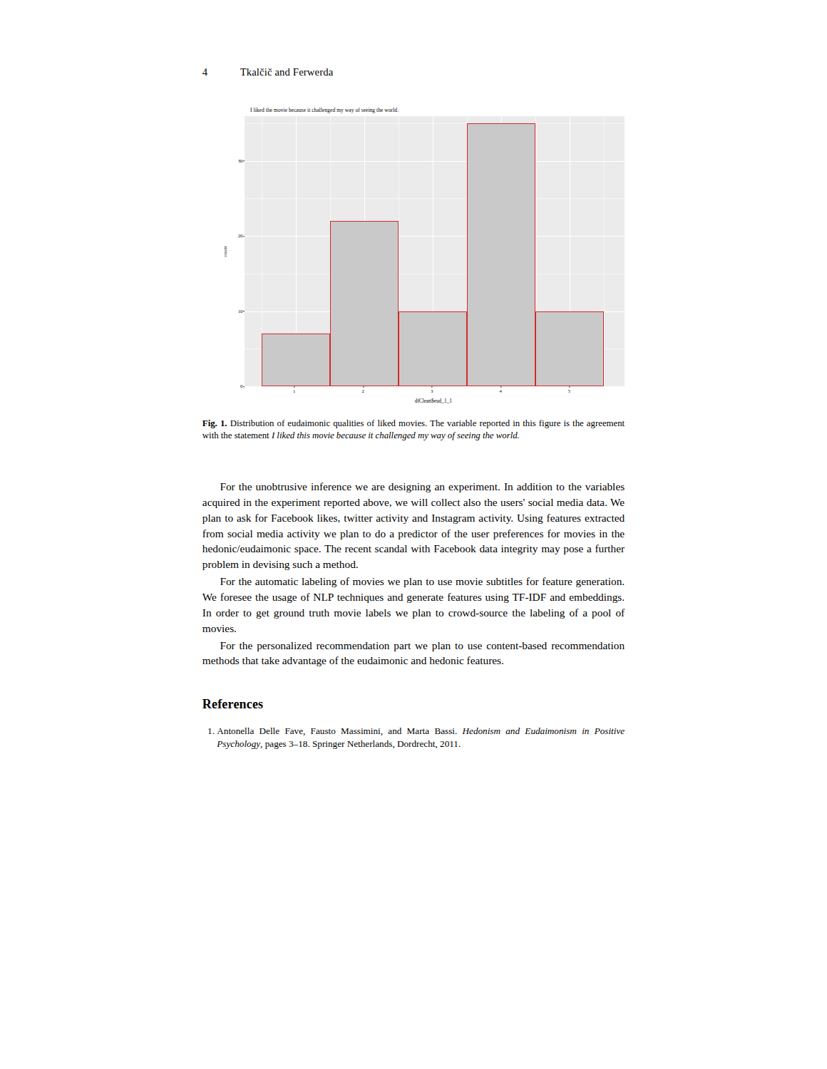4 Tkalčič and Ferwerda
I liked the movie because it challenged my way of seeing the world.
count
0 10 20 30
1 2 3 4 5
dfClean$eud_1_1
Fig. 1. Distribution of eudaimonic qualities of liked movies. The variable reported in this figure is the agreement with the statement I liked this movie because it challenged my way of seeing the world.
For the unobtrusive inference we are designing an experiment. In addition to the variables acquired in the experiment reported above, we will collect also the users' social media data. We plan to ask for Facebook likes, twitter activity and Instagram activity. Using features extracted from social media activity we plan to do a predictor of the user preferences for movies in the hedonic/eudaimonic space. The recent scandal with Facebook data integrity may pose a further problem in devising such a method.
For the automatic labeling of movies we plan to use movie subtitles for feature generation. We foresee the usage of NLP techniques and generate features using TF-IDF and embeddings. In order to get ground truth movie labels we plan to crowd-source the labeling of a pool of movies.
For the personalized recommendation part we plan to use content-based recommendation methods that take advantage of the eudaimonic and hedonic features.
References
Antonella Delle Fave, Fausto Massimini, and Marta Bassi. Hedonism and Eudaimonism in Positive Psychology, pages 3–18. Springer Netherlands, Dordrecht, 2011.